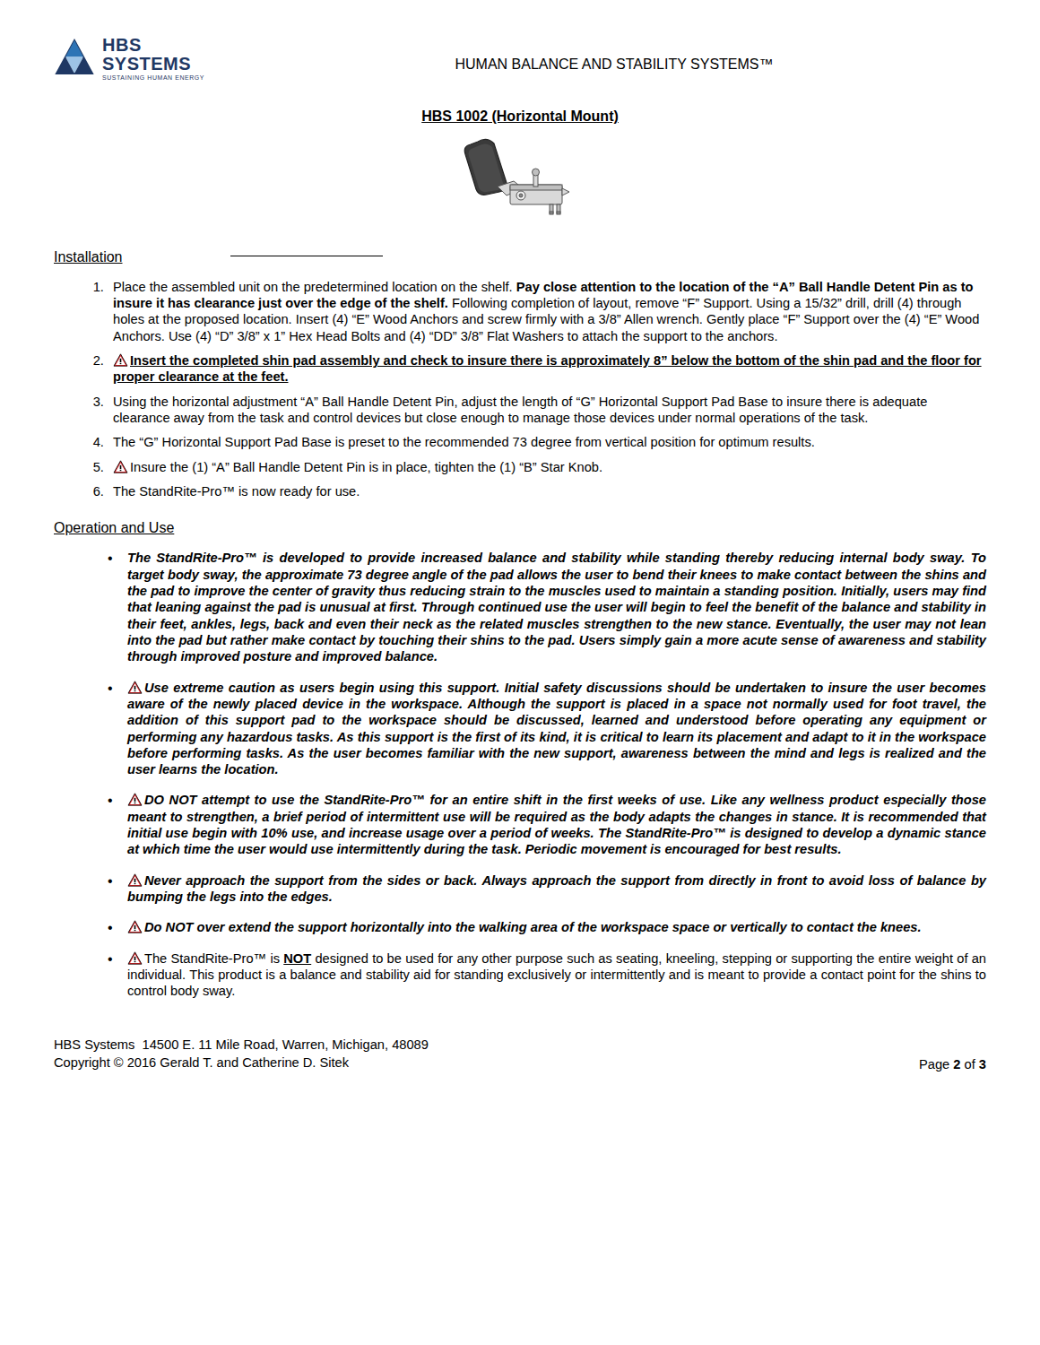HBS SYSTEMS
SUSTAINING HUMAN ENERGY
HUMAN BALANCE AND STABILITY SYSTEMS™
HBS 1002 (Horizontal Mount)
Installation
Place the assembled unit on the predetermined location on the shelf. Pay close attention to the location of the “A” Ball Handle Detent Pin as to insure it has clearance just over the edge of the shelf. Following completion of layout, remove “F” Support. Using a 15/32” drill, drill (4) through holes at the proposed location. Insert (4) “E” Wood Anchors and screw firmly with a 3/8” Allen wrench. Gently place “F” Support over the (4) “E” Wood Anchors. Use (4) “D” 3/8” x 1” Hex Head Bolts and (4) “DD” 3/8” Flat Washers to attach the support to the anchors.
Insert the completed shin pad assembly and check to insure there is approximately 8” below the bottom of the shin pad and the floor for proper clearance at the feet.
Using the horizontal adjustment “A” Ball Handle Detent Pin, adjust the length of “G” Horizontal Support Pad Base to insure there is adequate clearance away from the task and control devices but close enough to manage those devices under normal operations of the task.
The “G” Horizontal Support Pad Base is preset to the recommended 73 degree from vertical position for optimum results.
Insure the (1) “A” Ball Handle Detent Pin is in place, tighten the (1) “B” Star Knob.
The StandRite-Pro™ is now ready for use.
Operation and Use
The StandRite-Pro™ is developed to provide increased balance and stability while standing thereby reducing internal body sway. To target body sway, the approximate 73 degree angle of the pad allows the user to bend their knees to make contact between the shins and the pad to improve the center of gravity thus reducing strain to the muscles used to maintain a standing position. Initially, users may find that leaning against the pad is unusual at first. Through continued use the user will begin to feel the benefit of the balance and stability in their feet, ankles, legs, back and even their neck as the related muscles strengthen to the new stance. Eventually, the user may not lean into the pad but rather make contact by touching their shins to the pad. Users simply gain a more acute sense of awareness and stability through improved posture and improved balance.
Use extreme caution as users begin using this support. Initial safety discussions should be undertaken to insure the user becomes aware of the newly placed device in the workspace. Although the support is placed in a space not normally used for foot travel, the addition of this support pad to the workspace should be discussed, learned and understood before operating any equipment or performing any hazardous tasks. As this support is the first of its kind, it is critical to learn its placement and adapt to it in the workspace before performing tasks. As the user becomes familiar with the new support, awareness between the mind and legs is realized and the user learns the location.
DO NOT attempt to use the StandRite-Pro™ for an entire shift in the first weeks of use. Like any wellness product especially those meant to strengthen, a brief period of intermittent use will be required as the body adapts the changes in stance. It is recommended that initial use begin with 10% use, and increase usage over a period of weeks. The StandRite-Pro™ is designed to develop a dynamic stance at which time the user would use intermittently during the task. Periodic movement is encouraged for best results.
Never approach the support from the sides or back. Always approach the support from directly in front to avoid loss of balance by bumping the legs into the edges.
Do NOT over extend the support horizontally into the walking area of the workspace space or vertically to contact the knees.
The StandRite-Pro™ is NOT designed to be used for any other purpose such as seating, kneeling, stepping or supporting the entire weight of an individual. This product is a balance and stability aid for standing exclusively or intermittently and is meant to provide a contact point for the shins to control body sway.
HBS Systems 14500 E. 11 Mile Road, Warren, Michigan, 48089
Copyright © 2016 Gerald T. and Catherine D. Sitek
Page 2 of 3